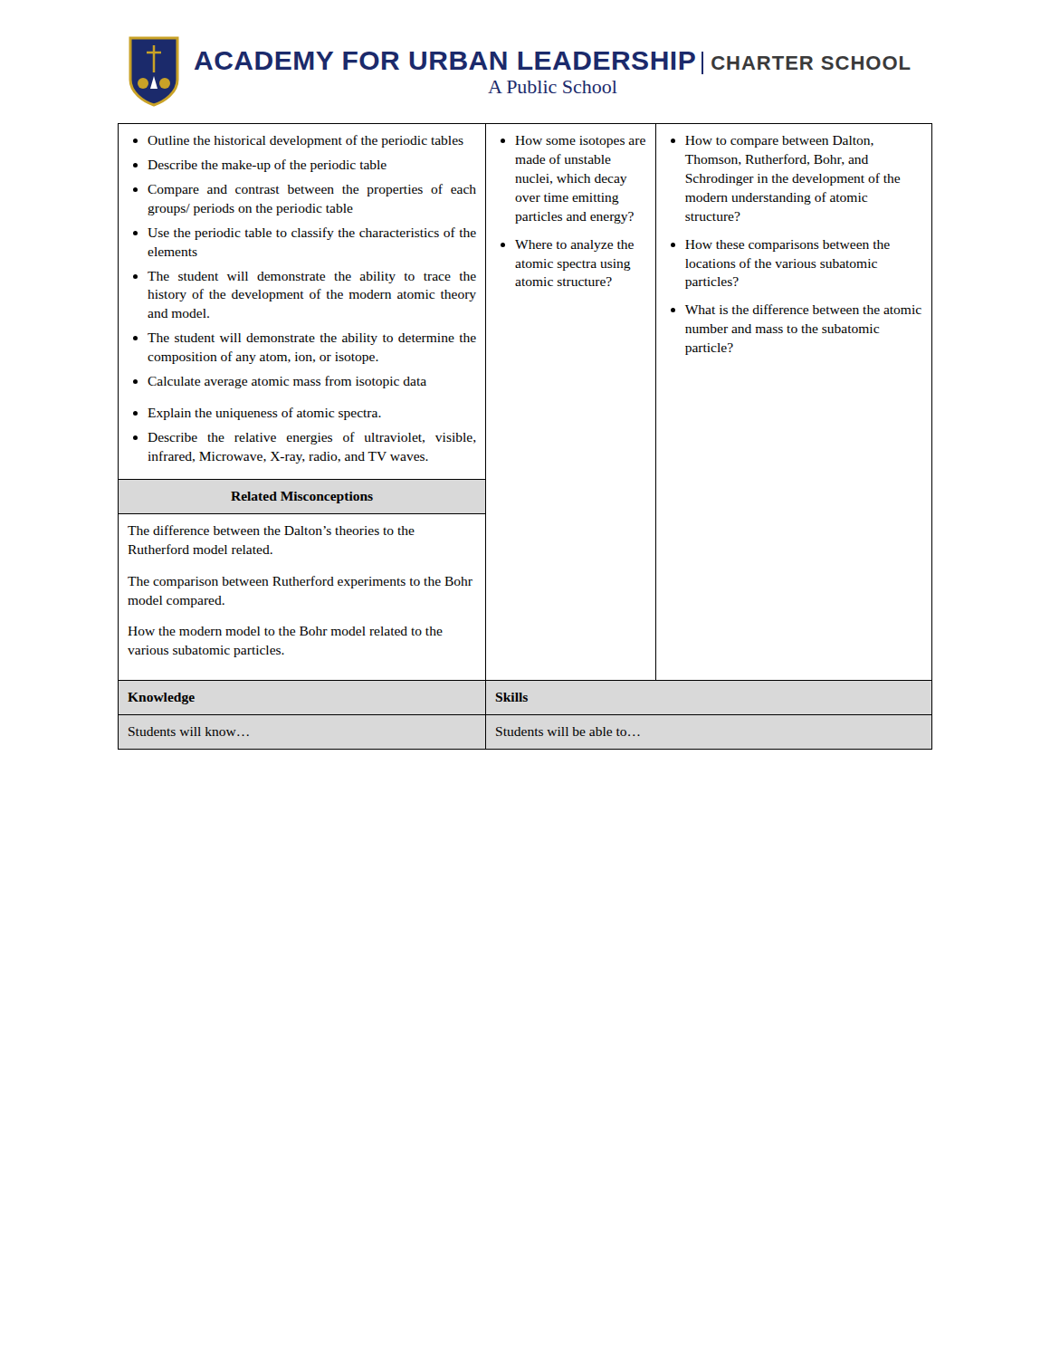ACADEMY FOR URBAN LEADERSHIPCHARTER SCHOOL
A Public School
| Outline the historical development of the periodic tables Describe the make-up of the periodic table Compare and contrast between the properties of each groups/ periods on the periodic table Use the periodic table to classify the characteristics of the elements The student will demonstrate the ability to trace the history of the development of the modern atomic theory and model. The student will demonstrate the ability to determine the composition of any atom, ion, or isotope. Calculate average atomic mass from isotopic data Explain the uniqueness of atomic spectra. Describe the relative energies of ultraviolet, visible, infrared, Microwave, X-ray, radio, and TV waves. | How some isotopes are made of unstable nuclei, which decay over time emitting particles and energy? Where to analyze the atomic spectra using atomic structure? | How to compare between Dalton, Thomson, Rutherford, Bohr, and Schrodinger in the development of the modern understanding of atomic structure? How these comparisons between the locations of the various subatomic particles? What is the difference between the atomic number and mass to the subatomic particle? |
| Related Misconceptions |
| The difference between the Dalton’s theories to the Rutherford model related. The comparison between Rutherford experiments to the Bohr model compared. How the modern model to the Bohr model related to the various subatomic particles. |
| Knowledge | Skills |
| Students will know… | Students will be able to… |